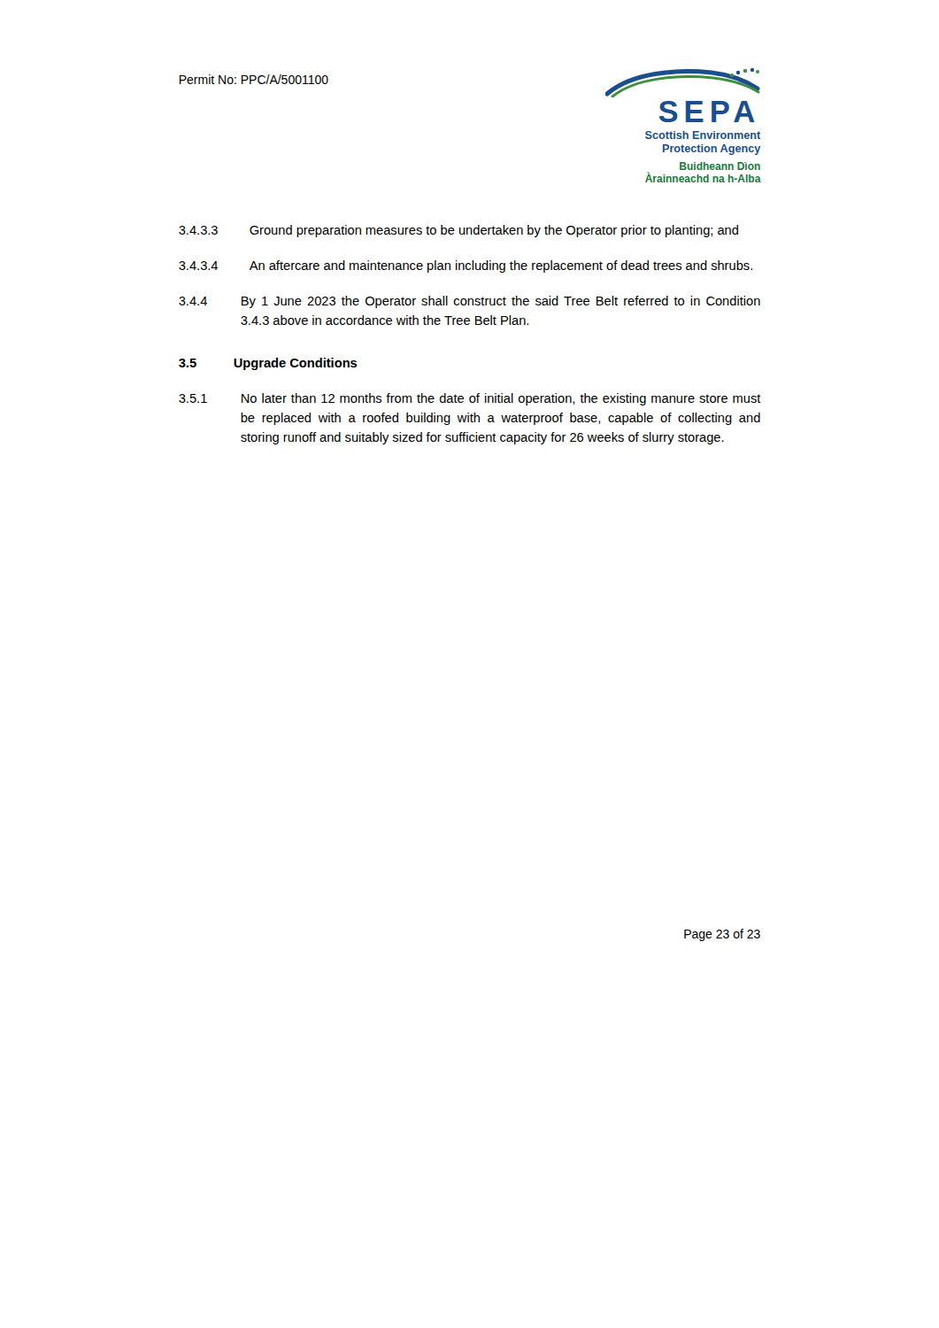Permit No: PPC/A/5001100
SEPA
Scottish Environment
Protection Agency
Buidheann Dìon
Àrainneachd na h-Alba
3.4.3.3
Ground preparation measures to be undertaken by the Operator prior to planting; and
3.4.3.4
An aftercare and maintenance plan including the replacement of dead trees and shrubs.
3.4.4
By 1 June 2023 the Operator shall construct the said Tree Belt referred to in Condition 3.4.3 above in accordance with the Tree Belt Plan.
3.5
Upgrade Conditions
3.5.1
No later than 12 months from the date of initial operation, the existing manure store must be replaced with a roofed building with a waterproof base, capable of collecting and storing runoff and suitably sized for sufficient capacity for 26 weeks of slurry storage.
Page 23 of 23